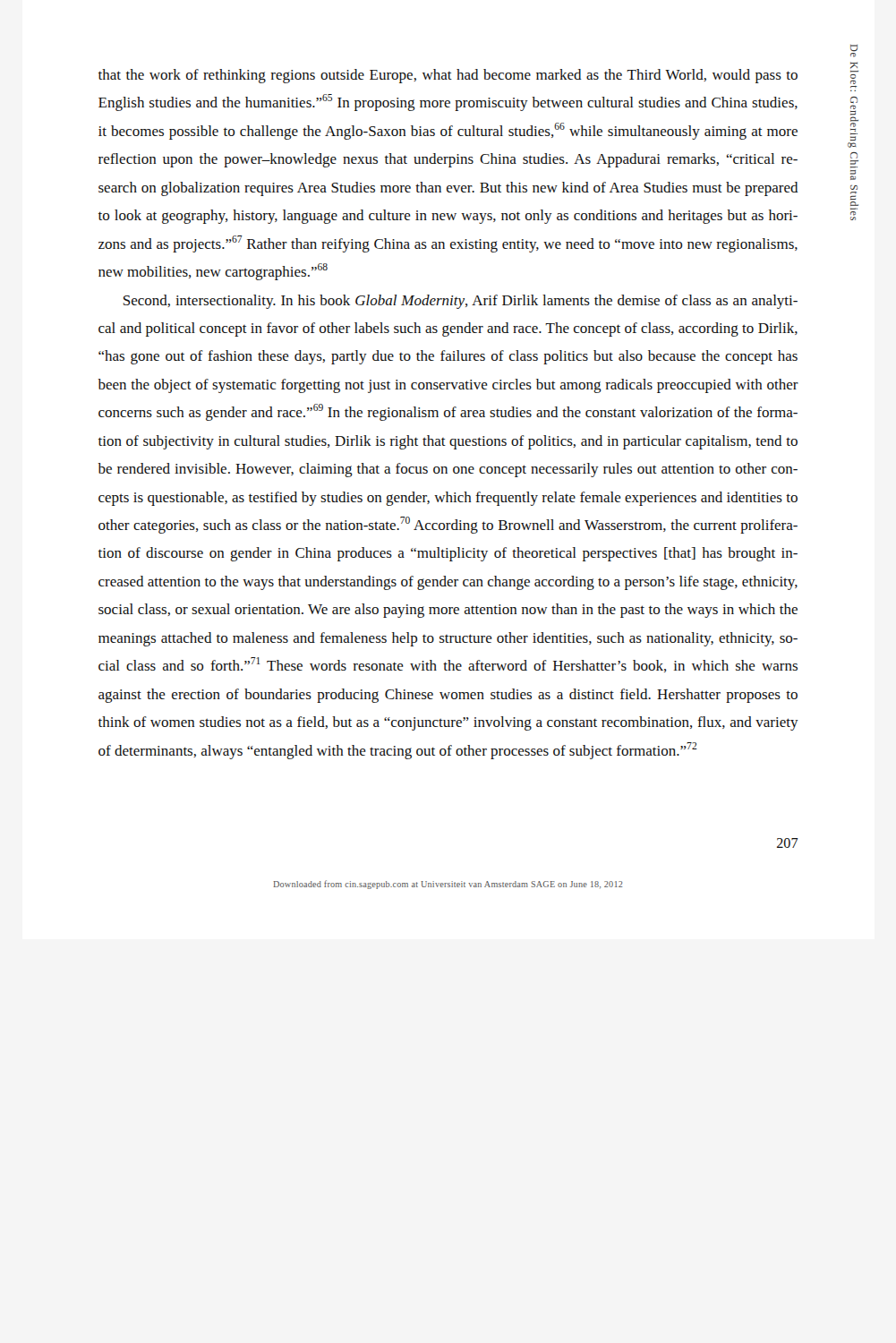De Kloet: Gendering China Studies
that the work of rethinking regions outside Europe, what had become marked as the Third World, would pass to English studies and the humanities.”65 In proposing more promiscuity between cultural studies and China studies, it becomes possible to challenge the Anglo-Saxon bias of cultural studies,66 while simultaneously aiming at more reflection upon the power–knowledge nexus that underpins China studies. As Appadurai remarks, “critical research on globalization requires Area Studies more than ever. But this new kind of Area Studies must be prepared to look at geography, history, language and culture in new ways, not only as conditions and heritages but as horizons and as projects.”67 Rather than reifying China as an existing entity, we need to “move into new regionalisms, new mobilities, new cartographies.”68
Second, intersectionality. In his book Global Modernity, Arif Dirlik laments the demise of class as an analytical and political concept in favor of other labels such as gender and race. The concept of class, according to Dirlik, “has gone out of fashion these days, partly due to the failures of class politics but also because the concept has been the object of systematic forgetting not just in conservative circles but among radicals preoccupied with other concerns such as gender and race.”69 In the regionalism of area studies and the constant valorization of the formation of subjectivity in cultural studies, Dirlik is right that questions of politics, and in particular capitalism, tend to be rendered invisible. However, claiming that a focus on one concept necessarily rules out attention to other concepts is questionable, as testified by studies on gender, which frequently relate female experiences and identities to other categories, such as class or the nation-state.70 According to Brownell and Wasserstrom, the current proliferation of discourse on gender in China produces a “multiplicity of theoretical perspectives [that] has brought increased attention to the ways that understandings of gender can change according to a person’s life stage, ethnicity, social class, or sexual orientation. We are also paying more attention now than in the past to the ways in which the meanings attached to maleness and femaleness help to structure other identities, such as nationality, ethnicity, social class and so forth.”71 These words resonate with the afterword of Hershatter’s book, in which she warns against the erection of boundaries producing Chinese women studies as a distinct field. Hershatter proposes to think of women studies not as a field, but as a “conjuncture” involving a constant recombination, flux, and variety of determinants, always “entangled with the tracing out of other processes of subject formation.”72
207
Downloaded from cin.sagepub.com at Universiteit van Amsterdam SAGE on June 18, 2012